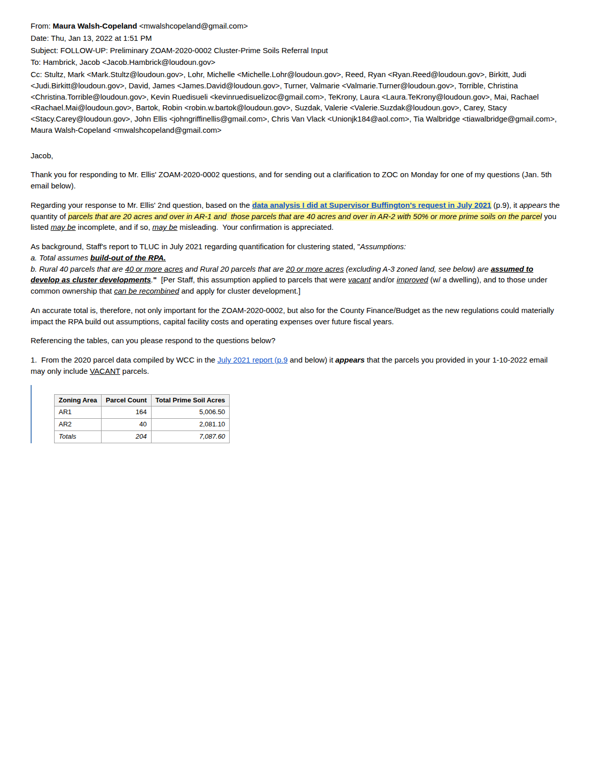From: Maura Walsh-Copeland <mwalshcopeland@gmail.com>
Date: Thu, Jan 13, 2022 at 1:51 PM
Subject: FOLLOW-UP: Preliminary ZOAM-2020-0002 Cluster-Prime Soils Referral Input
To: Hambrick, Jacob <Jacob.Hambrick@loudoun.gov>
Cc: Stultz, Mark <Mark.Stultz@loudoun.gov>, Lohr, Michelle <Michelle.Lohr@loudoun.gov>, Reed, Ryan <Ryan.Reed@loudoun.gov>, Birkitt, Judi <Judi.Birkitt@loudoun.gov>, David, James <James.David@loudoun.gov>, Turner, Valmarie <Valmarie.Turner@loudoun.gov>, Torrible, Christina <Christina.Torrible@loudoun.gov>, Kevin Ruedisueli <kevinruedisuelizoc@gmail.com>, TeKrony, Laura <Laura.TeKrony@loudoun.gov>, Mai, Rachael <Rachael.Mai@loudoun.gov>, Bartok, Robin <robin.w.bartok@loudoun.gov>, Suzdak, Valerie <Valerie.Suzdak@loudoun.gov>, Carey, Stacy <Stacy.Carey@loudoun.gov>, John Ellis <johngriffinellis@gmail.com>, Chris Van Vlack <Unionjk184@aol.com>, Tia Walbridge <tiawalbridge@gmail.com>, Maura Walsh-Copeland <mwalshcopeland@gmail.com>
Jacob,
Thank you for responding to Mr. Ellis' ZOAM-2020-0002 questions, and for sending out a clarification to ZOC on Monday for one of my questions (Jan. 5th email below).
Regarding your response to Mr. Ellis' 2nd question, based on the data analysis I did at Supervisor Buffington's request in July 2021 (p.9), it appears the quantity of parcels that are 20 acres and over in AR-1 and those parcels that are 40 acres and over in AR-2 with 50% or more prime soils on the parcel you listed may be incomplete, and if so, may be misleading. Your confirmation is appreciated.
As background, Staff's report to TLUC in July 2021 regarding quantification for clustering stated, "Assumptions:
a. Total assumes build-out of the RPA.
b. Rural 40 parcels that are 40 or more acres and Rural 20 parcels that are 20 or more acres (excluding A-3 zoned land, see below) are assumed to develop as cluster developments." [Per Staff, this assumption applied to parcels that were vacant and/or improved (w/ a dwelling), and to those under common ownership that can be recombined and apply for cluster development.]
An accurate total is, therefore, not only important for the ZOAM-2020-0002, but also for the County Finance/Budget as the new regulations could materially impact the RPA build out assumptions, capital facility costs and operating expenses over future fiscal years.
Referencing the tables, can you please respond to the questions below?
1. From the 2020 parcel data compiled by WCC in the July 2021 report (p.9 and below) it appears that the parcels you provided in your 1-10-2022 email may only include VACANT parcels.
| Zoning Area | Parcel Count | Total Prime Soil Acres |
| --- | --- | --- |
| AR1 | 164 | 5,006.50 |
| AR2 | 40 | 2,081.10 |
| Totals | 204 | 7,087.60 |